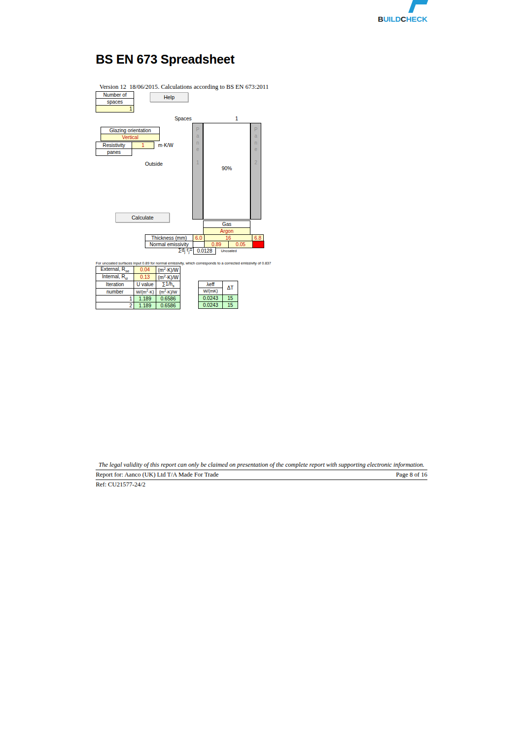BUILDCHECK
BS EN 673 Spreadsheet
Version 12 18/06/2015. Calculations according to BS EN 673:2011
| Number of |
| spaces |
| 1 |
Help
Spaces
1
| Glazing orientation |
| Vertical |
| Resistivity | 1 | m·K/W |
| panes | | |
Outside
Calculate
P
a
n
e
1
90%
P
a
n
e
2
| Gas |
| Argon |
| Thickness (mm) | 6.0 | 16 | 6.8 |
| Normal emissivity | | 0.89 | 0.05 | |
| ∑d j ·r j = | 0.0128 | | Uncoated |
For uncoated surfaces input 0.89 for normal emissivity, which corresponds to a corrected emissivity of 0.837
| External, R se | 0.04 | (m 2 ·K)/W |
| Internal, R si | 0.13 | (m 2 ·K)/W |
| Iteration | U value | ∑1/h s |
| number | W/(m 2 ·K) | (m 2 ·K)/W |
| 1 | 1.189 | 0.6586 |
| 2 | 1.189 | 0.6586 |
| λeff | ΔT |
| W/(mK) |
| 0.0243 | 15 |
| 0.0243 | 15 |
The legal validity of this report can only be claimed on presentation of the complete report with supporting electronic information.
Report for: Aanco (UK) Ltd T/A Made For Trade
Page 8 of 16
Ref: CU21577-24/2